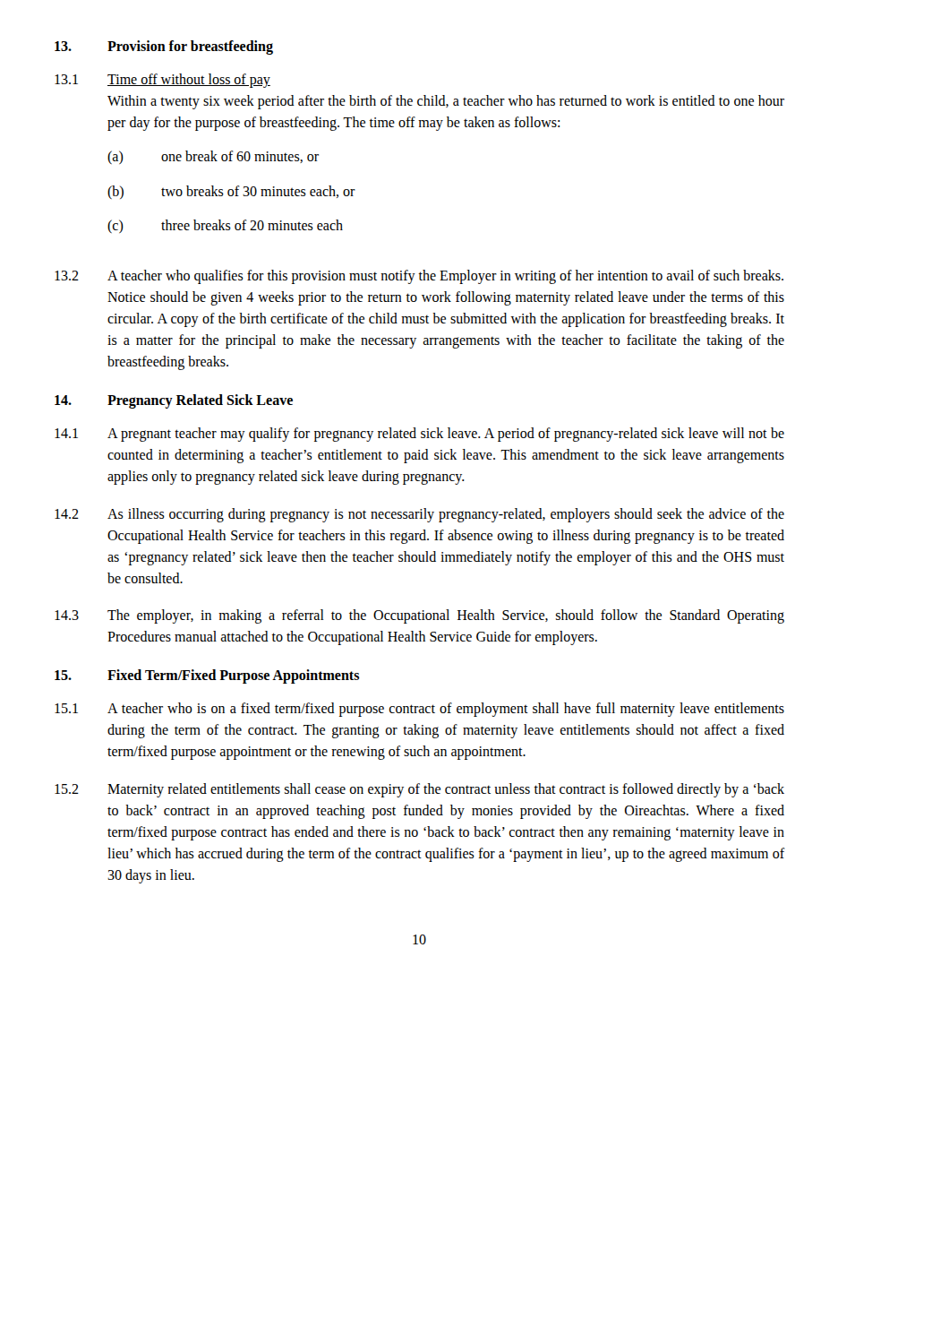13. Provision for breastfeeding
13.1 Time off without loss of pay
Within a twenty six week period after the birth of the child, a teacher who has returned to work is entitled to one hour per day for the purpose of breastfeeding. The time off may be taken as follows:
(a) one break of 60 minutes, or
(b) two breaks of 30 minutes each, or
(c) three breaks of 20 minutes each
13.2 A teacher who qualifies for this provision must notify the Employer in writing of her intention to avail of such breaks. Notice should be given 4 weeks prior to the return to work following maternity related leave under the terms of this circular. A copy of the birth certificate of the child must be submitted with the application for breastfeeding breaks. It is a matter for the principal to make the necessary arrangements with the teacher to facilitate the taking of the breastfeeding breaks.
14. Pregnancy Related Sick Leave
14.1 A pregnant teacher may qualify for pregnancy related sick leave. A period of pregnancy-related sick leave will not be counted in determining a teacher’s entitlement to paid sick leave. This amendment to the sick leave arrangements applies only to pregnancy related sick leave during pregnancy.
14.2 As illness occurring during pregnancy is not necessarily pregnancy-related, employers should seek the advice of the Occupational Health Service for teachers in this regard. If absence owing to illness during pregnancy is to be treated as ‘pregnancy related’ sick leave then the teacher should immediately notify the employer of this and the OHS must be consulted.
14.3 The employer, in making a referral to the Occupational Health Service, should follow the Standard Operating Procedures manual attached to the Occupational Health Service Guide for employers.
15. Fixed Term/Fixed Purpose Appointments
15.1 A teacher who is on a fixed term/fixed purpose contract of employment shall have full maternity leave entitlements during the term of the contract. The granting or taking of maternity leave entitlements should not affect a fixed term/fixed purpose appointment or the renewing of such an appointment.
15.2 Maternity related entitlements shall cease on expiry of the contract unless that contract is followed directly by a ‘back to back’ contract in an approved teaching post funded by monies provided by the Oireachtas. Where a fixed term/fixed purpose contract has ended and there is no ‘back to back’ contract then any remaining ‘maternity leave in lieu’ which has accrued during the term of the contract qualifies for a ‘payment in lieu’, up to the agreed maximum of 30 days in lieu.
10